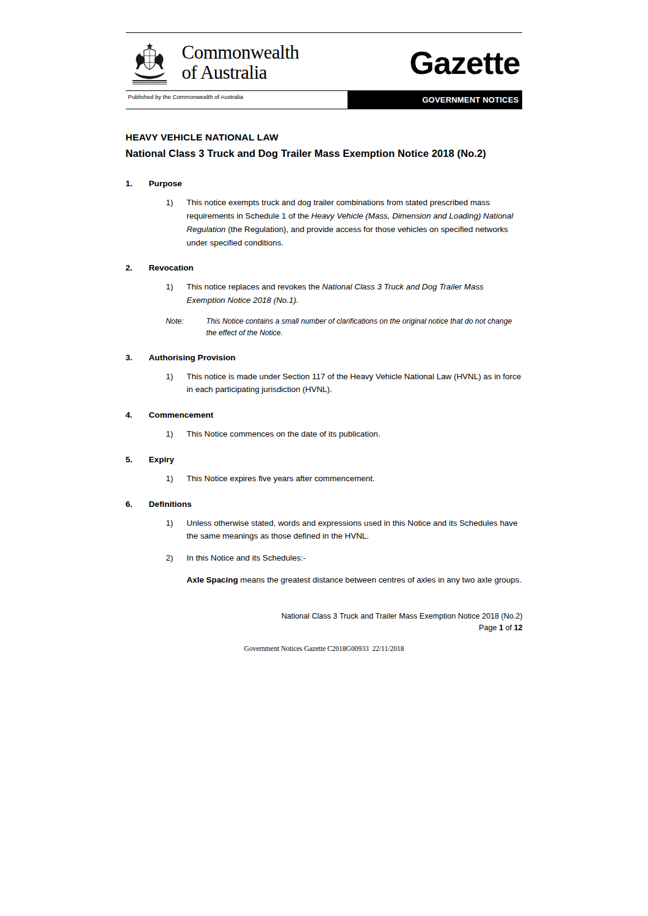Commonwealth
of Australia
Gazette
Published by the Commonwealth of Australia
GOVERNMENT NOTICES
HEAVY VEHICLE NATIONAL LAW
National Class 3 Truck and Dog Trailer Mass Exemption Notice 2018 (No.2)
Purpose
This notice exempts truck and dog trailer combinations from stated prescribed mass requirements in Schedule 1 of the Heavy Vehicle (Mass, Dimension and Loading) National Regulation (the Regulation), and provide access for those vehicles on specified networks under specified conditions.
Revocation
This notice replaces and revokes the National Class 3 Truck and Dog Trailer Mass Exemption Notice 2018 (No.1).
Note:
This Notice contains a small number of clarifications on the original notice that do not change the effect of the Notice.
Authorising Provision
This notice is made under Section 117 of the Heavy Vehicle National Law (HVNL) as in force in each participating jurisdiction (HVNL).
Commencement
This Notice commences on the date of its publication.
Expiry
This Notice expires five years after commencement.
Definitions
Unless otherwise stated, words and expressions used in this Notice and its Schedules have the same meanings as those defined in the HVNL.
In this Notice and its Schedules:-
Axle Spacing means the greatest distance between centres of axles in any two axle groups.
National Class 3 Truck and Trailer Mass Exemption Notice 2018 (No.2)
Page 1 of 12
Government Notices Gazette C2018G00933 22/11/2018